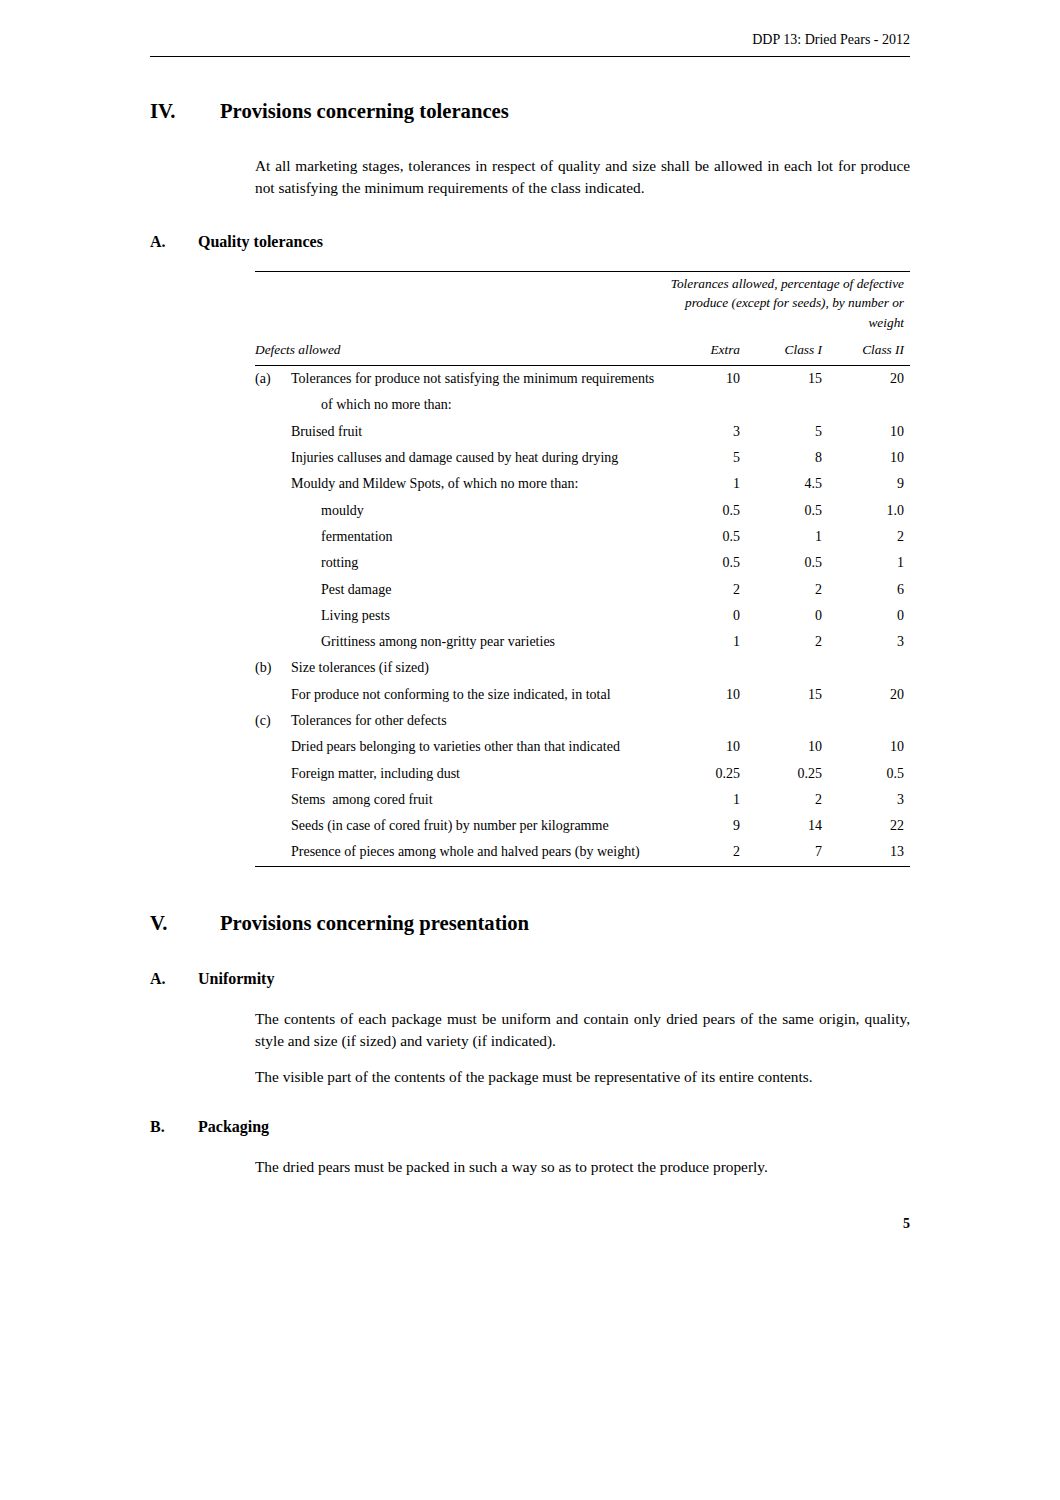DDP 13: Dried Pears - 2012
IV. Provisions concerning tolerances
At all marketing stages, tolerances in respect of quality and size shall be allowed in each lot for produce not satisfying the minimum requirements of the class indicated.
A. Quality tolerances
| | Tolerances allowed, percentage of defective produce (except for seeds), by number or weight |
| --- | --- |
| Defects allowed | Extra | Class I | Class II |
| (a) | Tolerances for produce not satisfying the minimum requirements | 10 | 15 | 20 |
| | of which no more than: | | | |
| | Bruised fruit | 3 | 5 | 10 |
| | Injuries calluses and damage caused by heat during drying | 5 | 8 | 10 |
| | Mouldy and Mildew Spots, of which no more than: | 1 | 4.5 | 9 |
| | mouldy | 0.5 | 0.5 | 1.0 |
| | fermentation | 0.5 | 1 | 2 |
| | rotting | 0.5 | 0.5 | 1 |
| | Pest damage | 2 | 2 | 6 |
| | Living pests | 0 | 0 | 0 |
| | Grittiness among non-gritty pear varieties | 1 | 2 | 3 |
| (b) | Size tolerances (if sized) | | | |
| | For produce not conforming to the size indicated, in total | 10 | 15 | 20 |
| (c) | Tolerances for other defects | | | |
| | Dried pears belonging to varieties other than that indicated | 10 | 10 | 10 |
| | Foreign matter, including dust | 0.25 | 0.25 | 0.5 |
| | Stems among cored fruit | 1 | 2 | 3 |
| | Seeds (in case of cored fruit) by number per kilogramme | 9 | 14 | 22 |
| | Presence of pieces among whole and halved pears (by weight) | 2 | 7 | 13 |
V. Provisions concerning presentation
A. Uniformity
The contents of each package must be uniform and contain only dried pears of the same origin, quality, style and size (if sized) and variety (if indicated).
The visible part of the contents of the package must be representative of its entire contents.
B. Packaging
The dried pears must be packed in such a way so as to protect the produce properly.
5